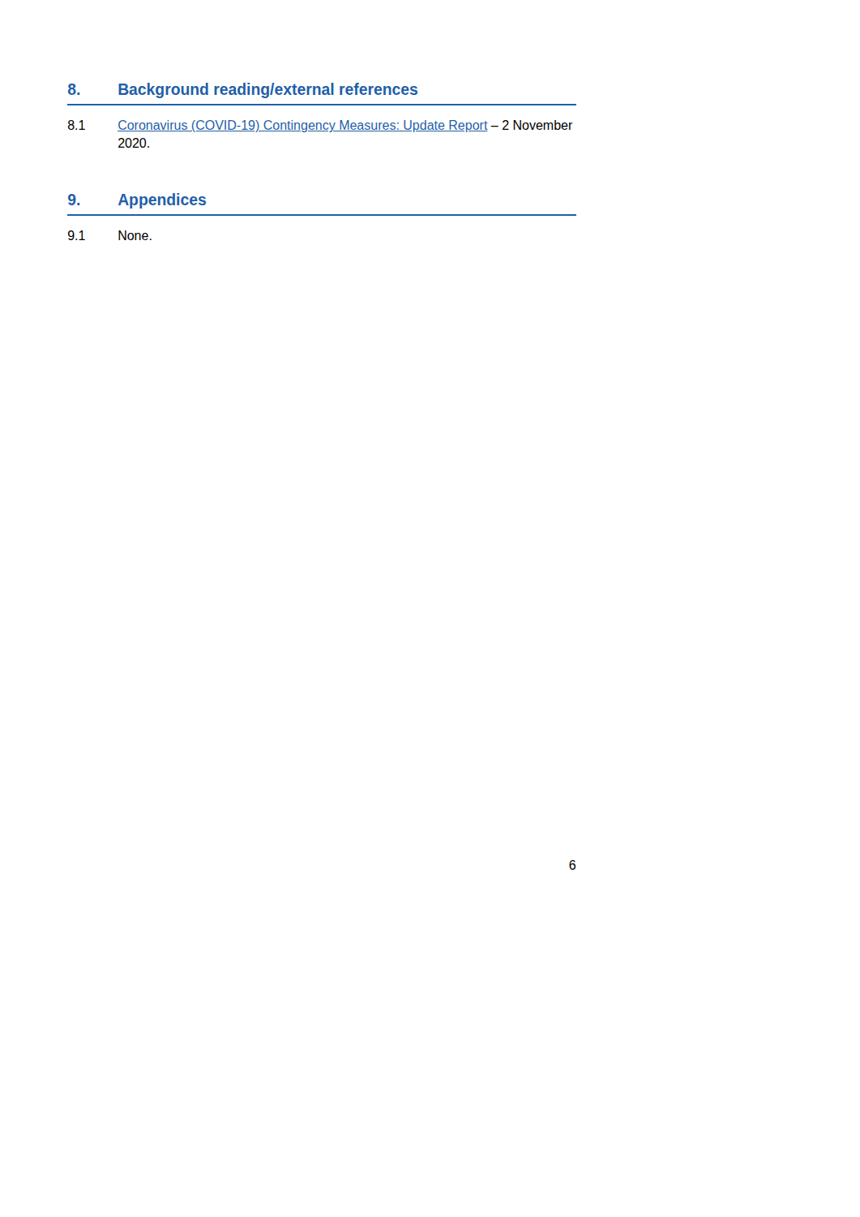8. Background reading/external references
8.1 Coronavirus (COVID-19) Contingency Measures: Update Report – 2 November 2020.
9. Appendices
9.1 None.
6